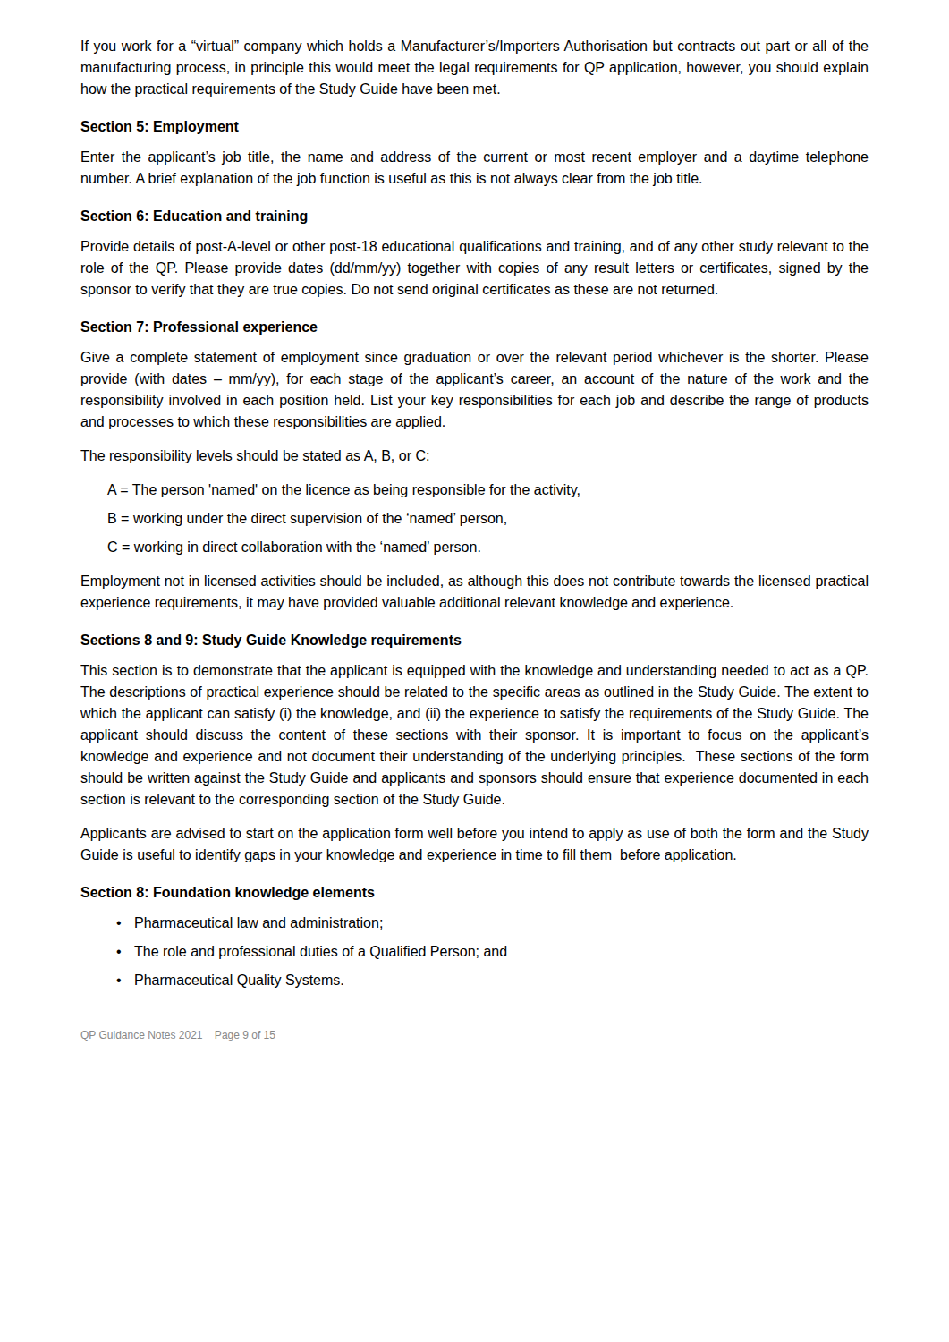If you work for a “virtual” company which holds a Manufacturer’s/Importers Authorisation but contracts out part or all of the manufacturing process, in principle this would meet the legal requirements for QP application, however, you should explain how the practical requirements of the Study Guide have been met.
Section 5: Employment
Enter the applicant’s job title, the name and address of the current or most recent employer and a daytime telephone number. A brief explanation of the job function is useful as this is not always clear from the job title.
Section 6: Education and training
Provide details of post-A-level or other post-18 educational qualifications and training, and of any other study relevant to the role of the QP. Please provide dates (dd/mm/yy) together with copies of any result letters or certificates, signed by the sponsor to verify that they are true copies. Do not send original certificates as these are not returned.
Section 7: Professional experience
Give a complete statement of employment since graduation or over the relevant period whichever is the shorter. Please provide (with dates – mm/yy), for each stage of the applicant’s career, an account of the nature of the work and the responsibility involved in each position held. List your key responsibilities for each job and describe the range of products and processes to which these responsibilities are applied.
The responsibility levels should be stated as A, B, or C:
A = The person 'named' on the licence as being responsible for the activity,
B = working under the direct supervision of the ‘named’ person,
C = working in direct collaboration with the ‘named’ person.
Employment not in licensed activities should be included, as although this does not contribute towards the licensed practical experience requirements, it may have provided valuable additional relevant knowledge and experience.
Sections 8 and 9: Study Guide Knowledge requirements
This section is to demonstrate that the applicant is equipped with the knowledge and understanding needed to act as a QP. The descriptions of practical experience should be related to the specific areas as outlined in the Study Guide. The extent to which the applicant can satisfy (i) the knowledge, and (ii) the experience to satisfy the requirements of the Study Guide. The applicant should discuss the content of these sections with their sponsor. It is important to focus on the applicant’s knowledge and experience and not document their understanding of the underlying principles. These sections of the form should be written against the Study Guide and applicants and sponsors should ensure that experience documented in each section is relevant to the corresponding section of the Study Guide.
Applicants are advised to start on the application form well before you intend to apply as use of both the form and the Study Guide is useful to identify gaps in your knowledge and experience in time to fill them before application.
Section 8: Foundation knowledge elements
Pharmaceutical law and administration;
The role and professional duties of a Qualified Person; and
Pharmaceutical Quality Systems.
QP Guidance Notes 2021 Page 9 of 15